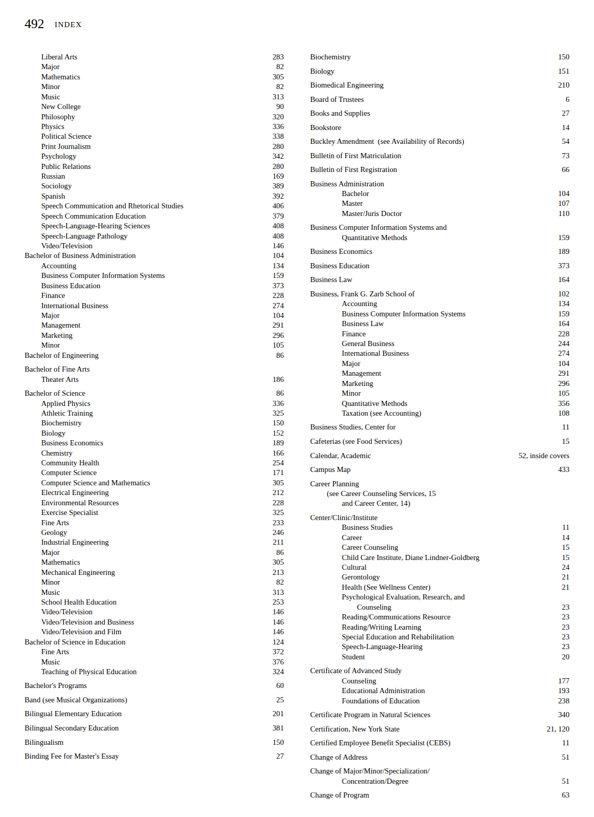492 INDEX
Liberal Arts 283
Major 82
Mathematics 305
Minor 82
Music 313
New College 90
Philosophy 320
Physics 336
Political Science 338
Print Journalism 280
Psychology 342
Public Relations 280
Russian 169
Sociology 389
Spanish 392
Speech Communication and Rhetorical Studies 406
Speech Communication Education 379
Speech-Language-Hearing Sciences 408
Speech-Language Pathology 408
Video/Television 146
Bachelor of Business Administration 104
Accounting 134
Business Computer Information Systems 159
Business Education 373
Finance 228
International Business 274
Major 104
Management 291
Marketing 296
Minor 105
Bachelor of Engineering 86
Bachelor of Fine Arts
Theater Arts 186
Bachelor of Science 86
Applied Physics 336
Athletic Training 325
Biochemistry 150
Biology 152
Business Economics 189
Chemistry 166
Community Health 254
Computer Science 171
Computer Science and Mathematics 305
Electrical Engineering 212
Environmental Resources 228
Exercise Specialist 325
Fine Arts 233
Geology 246
Industrial Engineering 211
Major 86
Mathematics 305
Mechanical Engineering 213
Minor 82
Music 313
School Health Education 253
Video/Television 146
Video/Television and Business 146
Video/Television and Film 146
Bachelor of Science in Education 124
Fine Arts 372
Music 376
Teaching of Physical Education 324
Bachelor's Programs 60
Band (see Musical Organizations) 25
Bilingual Elementary Education 201
Bilingual Secondary Education 381
Bilingualism 150
Binding Fee for Master's Essay 27
Biochemistry 150
Biology 151
Biomedical Engineering 210
Board of Trustees 6
Books and Supplies 27
Bookstore 14
Buckley Amendment (see Availability of Records) 54
Bulletin of First Matriculation 73
Bulletin of First Registration 66
Business Administration
Bachelor 104
Master 107
Master/Juris Doctor 110
Business Computer Information Systems and
Quantitative Methods 159
Business Economics 189
Business Education 373
Business Law 164
Business, Frank G. Zarb School of 102
Accounting 134
Business Computer Information Systems 159
Business Law 164
Finance 228
General Business 244
International Business 274
Major 104
Management 291
Marketing 296
Minor 105
Quantitative Methods 356
Taxation (see Accounting) 108
Business Studies, Center for 11
Cafeterias (see Food Services) 15
Calendar, Academic 52, inside covers
Campus Map 433
Career Planning
(see Career Counseling Services, 15
and Career Center, 14)
Center/Clinic/Institute
Business Studies 11
Career 14
Career Counseling 15
Child Care Institute, Diane Lindner-Goldberg 15
Cultural 24
Gerontology 21
Health (See Wellness Center) 21
Psychological Evaluation, Research, and
Counseling 23
Reading/Communications Resource 23
Reading/Writing Learning 23
Special Education and Rehabilitation 23
Speech-Language-Hearing 23
Student 20
Certificate of Advanced Study
Counseling 177
Educational Administration 193
Foundations of Education 238
Certificate Program in Natural Sciences 340
Certification, New York State 21, 120
Certified Employee Benefit Specialist (CEBS) 11
Change of Address 51
Change of Major/Minor/Specialization/
Concentration/Degree 51
Change of Program 63